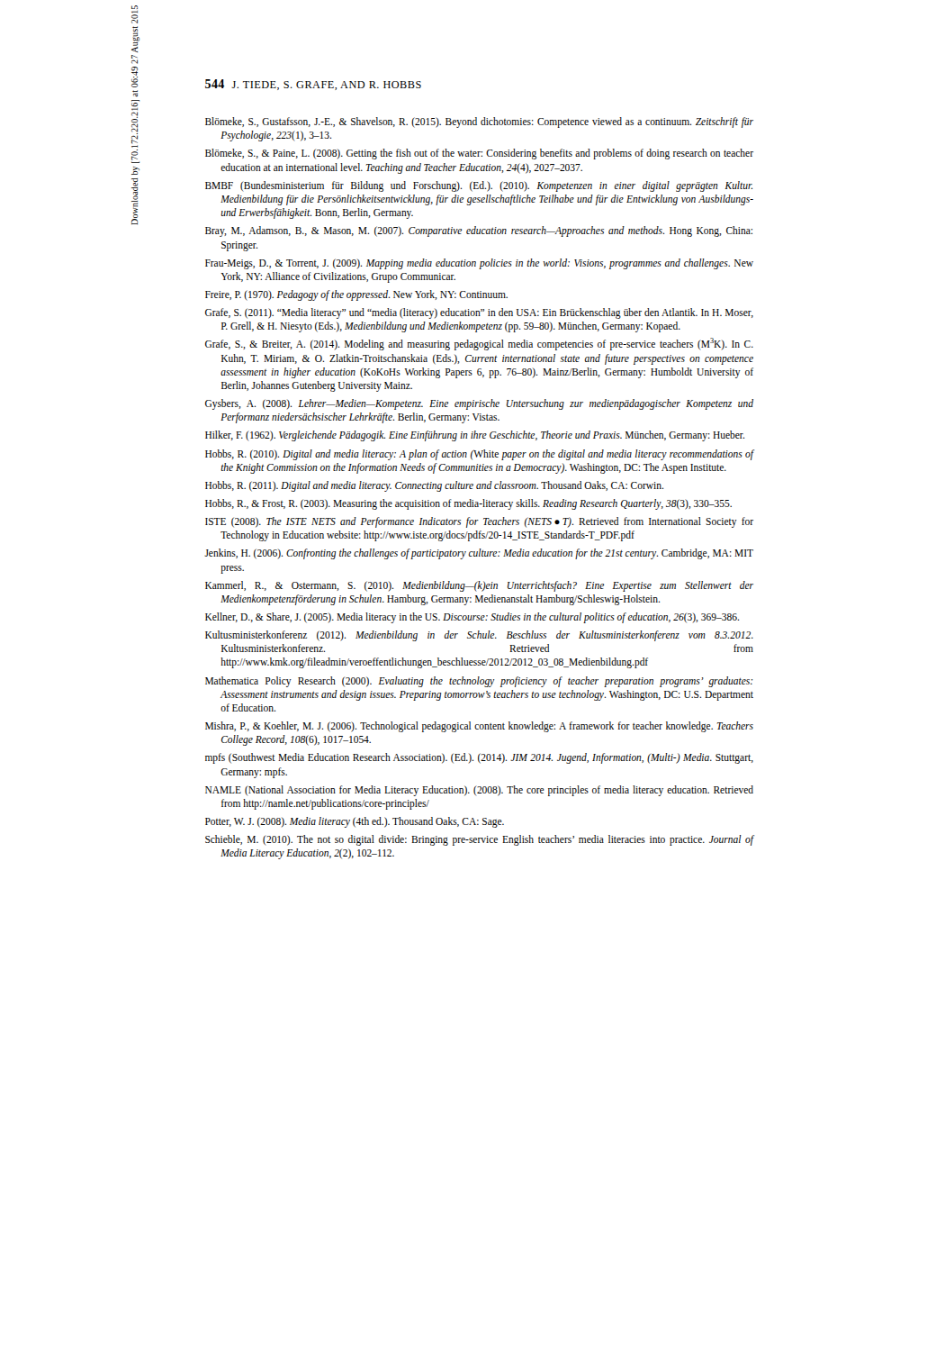Downloaded by [70.172.220.216] at 06:49 27 August 2015
544 J. TIEDE, S. GRAFE, AND R. HOBBS
Blömeke, S., Gustafsson, J.-E., & Shavelson, R. (2015). Beyond dichotomies: Competence viewed as a continuum. Zeitschrift für Psychologie, 223(1), 3–13.
Blömeke, S., & Paine, L. (2008). Getting the fish out of the water: Considering benefits and problems of doing research on teacher education at an international level. Teaching and Teacher Education, 24(4), 2027–2037.
BMBF (Bundesministerium für Bildung und Forschung). (Ed.). (2010). Kompetenzen in einer digital geprägten Kultur. Medienbildung für die Persönlichkeitsentwicklung, für die gesellschaftliche Teilhabe und für die Entwicklung von Ausbildungs- und Erwerbsfähigkeit. Bonn, Berlin, Germany.
Bray, M., Adamson, B., & Mason, M. (2007). Comparative education research—Approaches and methods. Hong Kong, China: Springer.
Frau-Meigs, D., & Torrent, J. (2009). Mapping media education policies in the world: Visions, programmes and challenges. New York, NY: Alliance of Civilizations, Grupo Communicar.
Freire, P. (1970). Pedagogy of the oppressed. New York, NY: Continuum.
Grafe, S. (2011). “Media literacy” und “media (literacy) education” in den USA: Ein Brückenschlag über den Atlantik. In H. Moser, P. Grell, & H. Niesyto (Eds.), Medienbildung und Medienkompetenz (pp. 59–80). München, Germany: Kopaed.
Grafe, S., & Breiter, A. (2014). Modeling and measuring pedagogical media competencies of pre-service teachers (M3K). In C. Kuhn, T. Miriam, & O. Zlatkin-Troitschanskaia (Eds.), Current international state and future perspectives on competence assessment in higher education (KoKoHs Working Papers 6, pp. 76–80). Mainz/Berlin, Germany: Humboldt University of Berlin, Johannes Gutenberg University Mainz.
Gysbers, A. (2008). Lehrer—Medien—Kompetenz. Eine empirische Untersuchung zur medienpädagogischer Kompetenz und Performanz niedersächsischer Lehrkräfte. Berlin, Germany: Vistas.
Hilker, F. (1962). Vergleichende Pädagogik. Eine Einführung in ihre Geschichte, Theorie und Praxis. München, Germany: Hueber.
Hobbs, R. (2010). Digital and media literacy: A plan of action (White paper on the digital and media literacy recommendations of the Knight Commission on the Information Needs of Communities in a Democracy). Washington, DC: The Aspen Institute.
Hobbs, R. (2011). Digital and media literacy. Connecting culture and classroom. Thousand Oaks, CA: Corwin.
Hobbs, R., & Frost, R. (2003). Measuring the acquisition of media-literacy skills. Reading Research Quarterly, 38(3), 330–355.
ISTE (2008). The ISTE NETS and Performance Indicators for Teachers (NETS●T). Retrieved from International Society for Technology in Education website: http://www.iste.org/docs/pdfs/20-14_ISTE_Standards-T_PDF.pdf
Jenkins, H. (2006). Confronting the challenges of participatory culture: Media education for the 21st century. Cambridge, MA: MIT press.
Kammerl, R., & Ostermann, S. (2010). Medienbildung—(k)ein Unterrichtsfach? Eine Expertise zum Stellenwert der Medienkompetenzförderung in Schulen. Hamburg, Germany: Medienanstalt Hamburg/Schleswig-Holstein.
Kellner, D., & Share, J. (2005). Media literacy in the US. Discourse: Studies in the cultural politics of education, 26(3), 369–386.
Kultusministerkonferenz (2012). Medienbildung in der Schule. Beschluss der Kultusministerkonferenz vom 8.3.2012. Kultusministerkonferenz. Retrieved from http://www.kmk.org/fileadmin/veroeffentlichungen_beschluesse/2012/2012_03_08_Medienbildung.pdf
Mathematica Policy Research (2000). Evaluating the technology proficiency of teacher preparation programs’ graduates: Assessment instruments and design issues. Preparing tomorrow’s teachers to use technology. Washington, DC: U.S. Department of Education.
Mishra, P., & Koehler, M. J. (2006). Technological pedagogical content knowledge: A framework for teacher knowledge. Teachers College Record, 108(6), 1017–1054.
mpfs (Southwest Media Education Research Association). (Ed.). (2014). JIM 2014. Jugend, Information, (Multi-) Media. Stuttgart, Germany: mpfs.
NAMLE (National Association for Media Literacy Education). (2008). The core principles of media literacy education. Retrieved from http://namle.net/publications/core-principles/
Potter, W. J. (2008). Media literacy (4th ed.). Thousand Oaks, CA: Sage.
Schieble, M. (2010). The not so digital divide: Bringing pre-service English teachers’ media literacies into practice. Journal of Media Literacy Education, 2(2), 102–112.